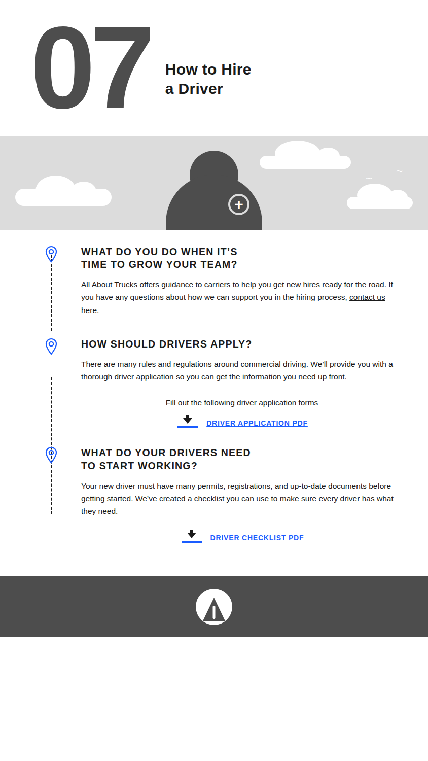07
How to Hire
a Driver
~
~
+
What do you do when it’s
time to grow your team?
All About Trucks offers guidance to carriers to help you get new hires ready for the road. If you have any questions about how we can support you in the hiring process, contact us here.
How should drivers apply?
There are many rules and regulations around commercial driving. We’ll provide you with a thorough driver application so you can get the information you need up front.
Fill out the following driver application forms
Driver Application PDF
What do your drivers need
to start working?
Your new driver must have many permits, registrations, and up-to-date documents before getting started. We’ve created a checklist you can use to make sure every driver has what they need.
Driver Checklist PDF